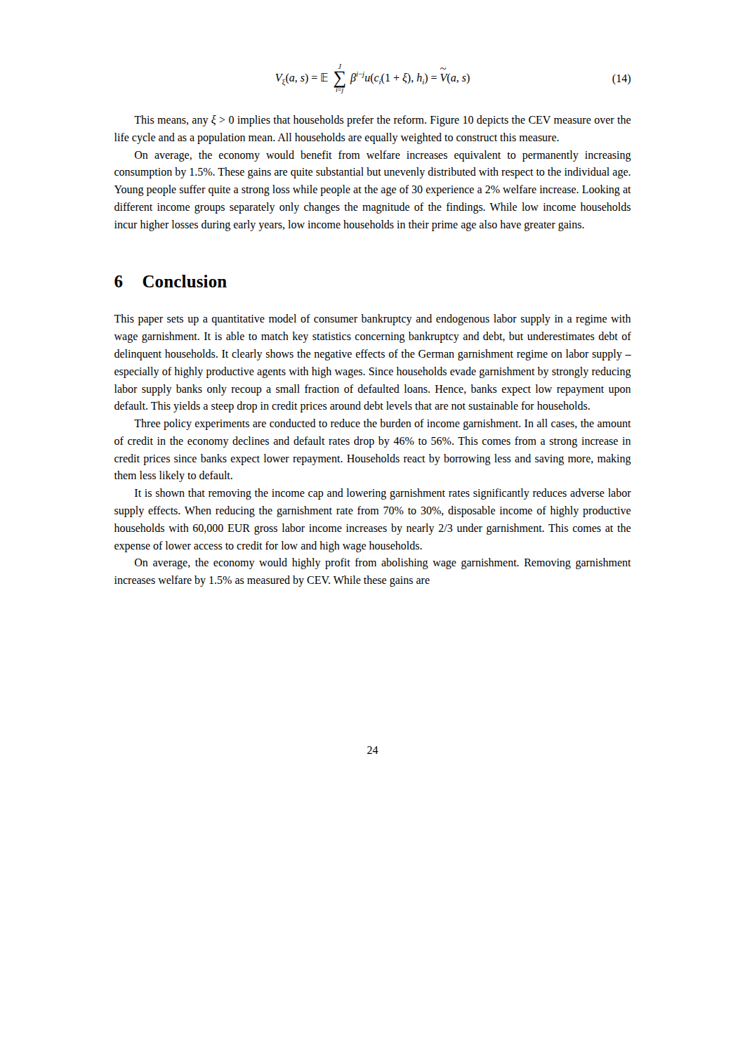Vξ(a, s) = 𝔼 J ∑ i=j βi−ju(ci(1 + ξ), hi) = V(a, s) (14)
This means, any ξ > 0 implies that households prefer the reform. Figure 10 depicts the CEV measure over the life cycle and as a population mean. All households are equally weighted to construct this measure.
On average, the economy would benefit from welfare increases equivalent to permanently increasing consumption by 1.5%. These gains are quite substantial but unevenly distributed with respect to the individual age. Young people suffer quite a strong loss while people at the age of 30 experience a 2% welfare increase. Looking at different income groups separately only changes the magnitude of the findings. While low income households incur higher losses during early years, low income households in their prime age also have greater gains.
6 Conclusion
This paper sets up a quantitative model of consumer bankruptcy and endogenous labor supply in a regime with wage garnishment. It is able to match key statistics concerning bankruptcy and debt, but underestimates debt of delinquent households. It clearly shows the negative effects of the German garnishment regime on labor supply – especially of highly productive agents with high wages. Since households evade garnishment by strongly reducing labor supply banks only recoup a small fraction of defaulted loans. Hence, banks expect low repayment upon default. This yields a steep drop in credit prices around debt levels that are not sustainable for households.
Three policy experiments are conducted to reduce the burden of income garnishment. In all cases, the amount of credit in the economy declines and default rates drop by 46% to 56%. This comes from a strong increase in credit prices since banks expect lower repayment. Households react by borrowing less and saving more, making them less likely to default.
It is shown that removing the income cap and lowering garnishment rates significantly reduces adverse labor supply effects. When reducing the garnishment rate from 70% to 30%, disposable income of highly productive households with 60,000 EUR gross labor income increases by nearly 2/3 under garnishment. This comes at the expense of lower access to credit for low and high wage households.
On average, the economy would highly profit from abolishing wage garnishment. Removing garnishment increases welfare by 1.5% as measured by CEV. While these gains are
24